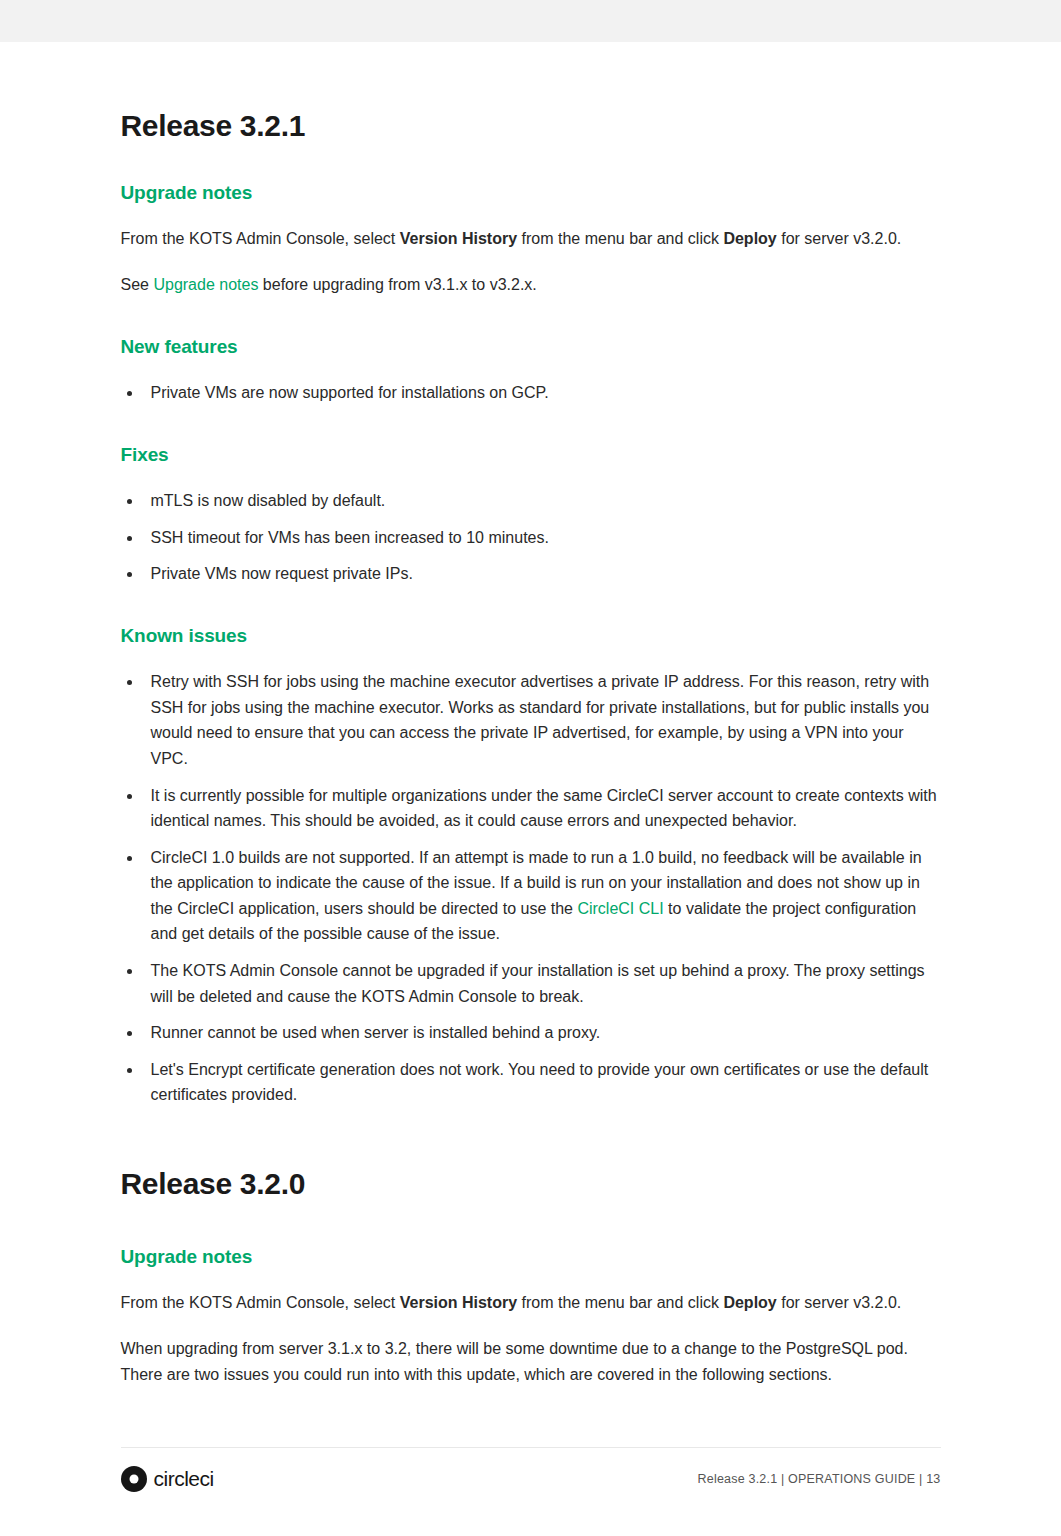Release 3.2.1
Upgrade notes
From the KOTS Admin Console, select Version History from the menu bar and click Deploy for server v3.2.0.
See Upgrade notes before upgrading from v3.1.x to v3.2.x.
New features
Private VMs are now supported for installations on GCP.
Fixes
mTLS is now disabled by default.
SSH timeout for VMs has been increased to 10 minutes.
Private VMs now request private IPs.
Known issues
Retry with SSH for jobs using the machine executor advertises a private IP address. For this reason, retry with SSH for jobs using the machine executor. Works as standard for private installations, but for public installs you would need to ensure that you can access the private IP advertised, for example, by using a VPN into your VPC.
It is currently possible for multiple organizations under the same CircleCI server account to create contexts with identical names. This should be avoided, as it could cause errors and unexpected behavior.
CircleCI 1.0 builds are not supported. If an attempt is made to run a 1.0 build, no feedback will be available in the application to indicate the cause of the issue. If a build is run on your installation and does not show up in the CircleCI application, users should be directed to use the CircleCI CLI to validate the project configuration and get details of the possible cause of the issue.
The KOTS Admin Console cannot be upgraded if your installation is set up behind a proxy. The proxy settings will be deleted and cause the KOTS Admin Console to break.
Runner cannot be used when server is installed behind a proxy.
Let's Encrypt certificate generation does not work. You need to provide your own certificates or use the default certificates provided.
Release 3.2.0
Upgrade notes
From the KOTS Admin Console, select Version History from the menu bar and click Deploy for server v3.2.0.
When upgrading from server 3.1.x to 3.2, there will be some downtime due to a change to the PostgreSQL pod. There are two issues you could run into with this update, which are covered in the following sections.
circleci
Release 3.2.1 | OPERATIONS GUIDE | 13